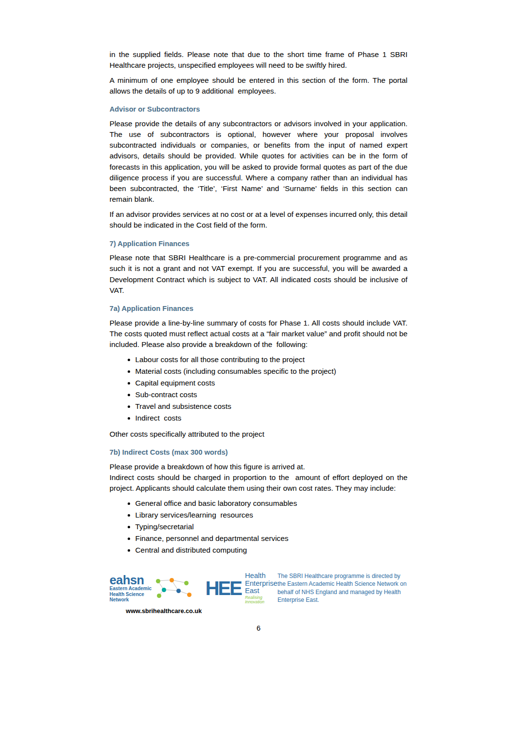in the supplied fields. Please note that due to the short time frame of Phase 1 SBRI Healthcare projects, unspecified employees will need to be swiftly hired.
A minimum of one employee should be entered in this section of the form. The portal allows the details of up to 9 additional employees.
Advisor or Subcontractors
Please provide the details of any subcontractors or advisors involved in your application. The use of subcontractors is optional, however where your proposal involves subcontracted individuals or companies, or benefits from the input of named expert advisors, details should be provided. While quotes for activities can be in the form of forecasts in this application, you will be asked to provide formal quotes as part of the due diligence process if you are successful. Where a company rather than an individual has been subcontracted, the ‘Title’, ‘First Name’ and ‘Surname’ fields in this section can remain blank.
If an advisor provides services at no cost or at a level of expenses incurred only, this detail should be indicated in the Cost field of the form.
7) Application Finances
Please note that SBRI Healthcare is a pre-commercial procurement programme and as such it is not a grant and not VAT exempt. If you are successful, you will be awarded a Development Contract which is subject to VAT. All indicated costs should be inclusive of VAT.
7a) Application Finances
Please provide a line-by-line summary of costs for Phase 1. All costs should include VAT. The costs quoted must reflect actual costs at a “fair market value” and profit should not be included. Please also provide a breakdown of the following:
Labour costs for all those contributing to the project
Material costs (including consumables specific to the project)
Capital equipment costs
Sub-contract costs
Travel and subsistence costs
Indirect costs
Other costs specifically attributed to the project
7b) Indirect Costs (max 300 words)
Please provide a breakdown of how this figure is arrived at.
Indirect costs should be charged in proportion to the amount of effort deployed on the project. Applicants should calculate them using their own cost rates. They may include:
General office and basic laboratory consumables
Library services/learning resources
Typing/secretarial
Finance, personnel and departmental services
Central and distributed computing
eahsn Eastern Academic
Health Science Network
HEE
Health
Enterprise
East Realising Innovation
www.sbrihealthcare.co.uk
The SBRI Healthcare programme is directed by the Eastern Academic Health Science Network on behalf of NHS England and managed by Health Enterprise East.
6